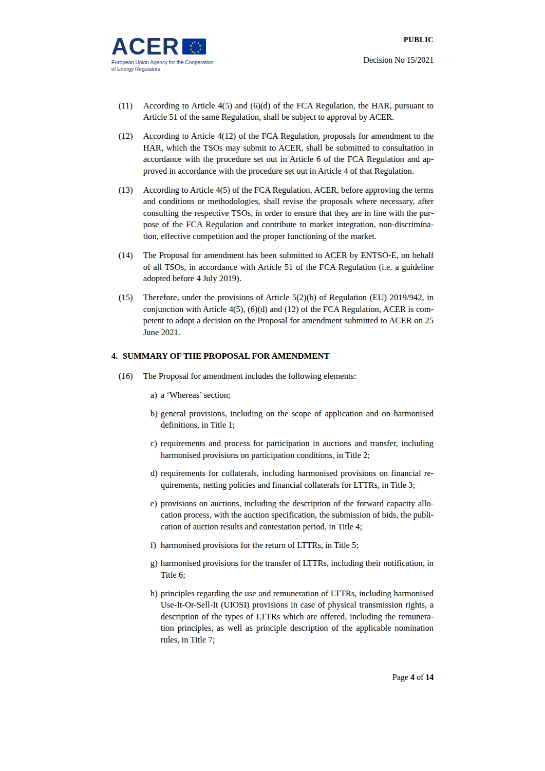ACER ★ ★ ★ ★ ★ ★ ★ ★ ★ ★
European Union Agency for the Cooperation
of Energy Regulators
PUBLIC
Decision No 15/2021
(11) According to Article 4(5) and (6)(d) of the FCA Regulation, the HAR, pursuant to Article 51 of the same Regulation, shall be subject to approval by ACER.
(12) According to Article 4(12) of the FCA Regulation, proposals for amendment to the HAR, which the TSOs may submit to ACER, shall be submitted to consultation in accordance with the procedure set out in Article 6 of the FCA Regulation and approved in accordance with the procedure set out in Article 4 of that Regulation.
(13) According to Article 4(5) of the FCA Regulation, ACER, before approving the terms and conditions or methodologies, shall revise the proposals where necessary, after consulting the respective TSOs, in order to ensure that they are in line with the purpose of the FCA Regulation and contribute to market integration, non-discrimination, effective competition and the proper functioning of the market.
(14) The Proposal for amendment has been submitted to ACER by ENTSO-E, on behalf of all TSOs, in accordance with Article 51 of the FCA Regulation (i.e. a guideline adopted before 4 July 2019).
(15) Therefore, under the provisions of Article 5(2)(b) of Regulation (EU) 2019/942, in conjunction with Article 4(5), (6)(d) and (12) of the FCA Regulation, ACER is competent to adopt a decision on the Proposal for amendment submitted to ACER on 25 June 2021.
4. SUMMARY OF THE PROPOSAL FOR AMENDMENT
(16) The Proposal for amendment includes the following elements:
a) a ‘Whereas’ section;
b) general provisions, including on the scope of application and on harmonised definitions, in Title 1;
c) requirements and process for participation in auctions and transfer, including harmonised provisions on participation conditions, in Title 2;
d) requirements for collaterals, including harmonised provisions on financial requirements, netting policies and financial collaterals for LTTRs, in Title 3;
e) provisions on auctions, including the description of the forward capacity allocation process, with the auction specification, the submission of bids, the publication of auction results and contestation period, in Title 4;
f) harmonised provisions for the return of LTTRs, in Title 5;
g) harmonised provisions for the transfer of LTTRs, including their notification, in Title 6;
h) principles regarding the use and remuneration of LTTRs, including harmonised Use-It-Or-Sell-It (UIOSI) provisions in case of physical transmission rights, a description of the types of LTTRs which are offered, including the remuneration principles, as well as principle description of the applicable nomination rules, in Title 7;
Page 4 of 14